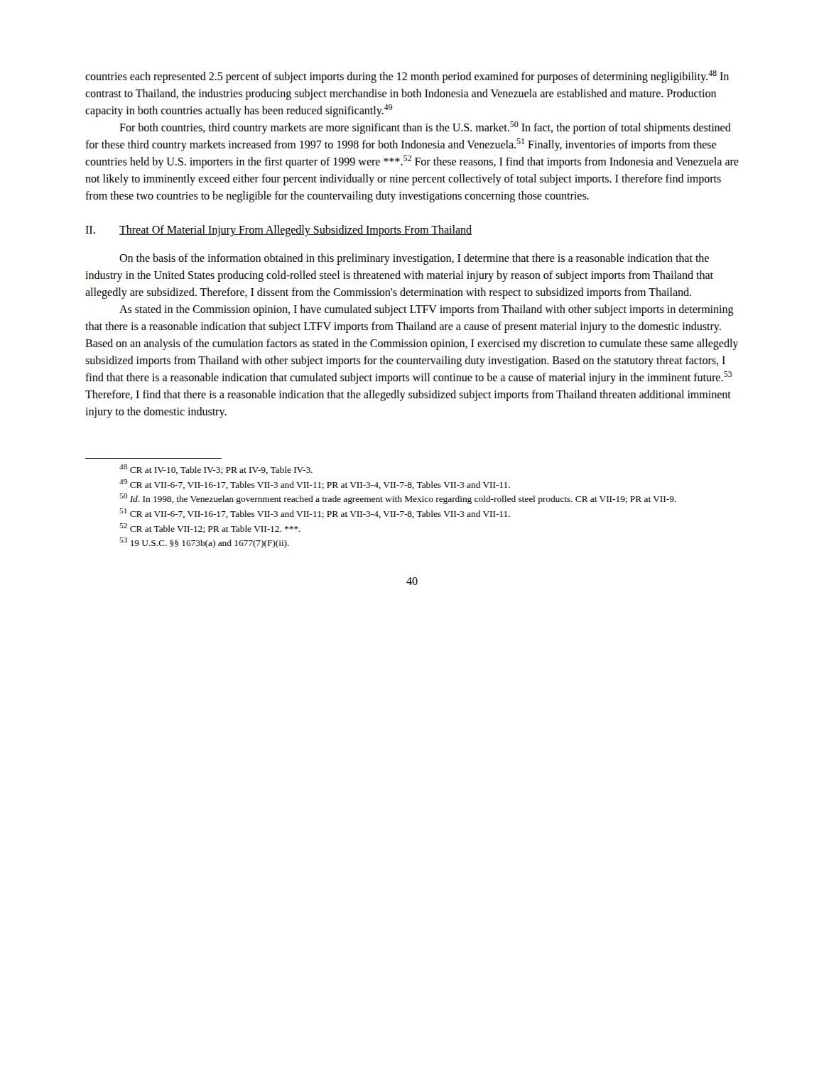countries each represented 2.5 percent of subject imports during the 12 month period examined for purposes of determining negligibility.48 In contrast to Thailand, the industries producing subject merchandise in both Indonesia and Venezuela are established and mature. Production capacity in both countries actually has been reduced significantly.49
For both countries, third country markets are more significant than is the U.S. market.50 In fact, the portion of total shipments destined for these third country markets increased from 1997 to 1998 for both Indonesia and Venezuela.51 Finally, inventories of imports from these countries held by U.S. importers in the first quarter of 1999 were ***.52 For these reasons, I find that imports from Indonesia and Venezuela are not likely to imminently exceed either four percent individually or nine percent collectively of total subject imports. I therefore find imports from these two countries to be negligible for the countervailing duty investigations concerning those countries.
II. Threat Of Material Injury From Allegedly Subsidized Imports From Thailand
On the basis of the information obtained in this preliminary investigation, I determine that there is a reasonable indication that the industry in the United States producing cold-rolled steel is threatened with material injury by reason of subject imports from Thailand that allegedly are subsidized. Therefore, I dissent from the Commission's determination with respect to subsidized imports from Thailand.
As stated in the Commission opinion, I have cumulated subject LTFV imports from Thailand with other subject imports in determining that there is a reasonable indication that subject LTFV imports from Thailand are a cause of present material injury to the domestic industry. Based on an analysis of the cumulation factors as stated in the Commission opinion, I exercised my discretion to cumulate these same allegedly subsidized imports from Thailand with other subject imports for the countervailing duty investigation. Based on the statutory threat factors, I find that there is a reasonable indication that cumulated subject imports will continue to be a cause of material injury in the imminent future.53 Therefore, I find that there is a reasonable indication that the allegedly subsidized subject imports from Thailand threaten additional imminent injury to the domestic industry.
48 CR at IV-10, Table IV-3; PR at IV-9, Table IV-3.
49 CR at VII-6-7, VII-16-17, Tables VII-3 and VII-11; PR at VII-3-4, VII-7-8, Tables VII-3 and VII-11.
50 Id. In 1998, the Venezuelan government reached a trade agreement with Mexico regarding cold-rolled steel products. CR at VII-19; PR at VII-9.
51 CR at VII-6-7, VII-16-17, Tables VII-3 and VII-11; PR at VII-3-4, VII-7-8, Tables VII-3 and VII-11.
52 CR at Table VII-12; PR at Table VII-12. ***.
53 19 U.S.C. §§ 1673b(a) and 1677(7)(F)(ii).
40